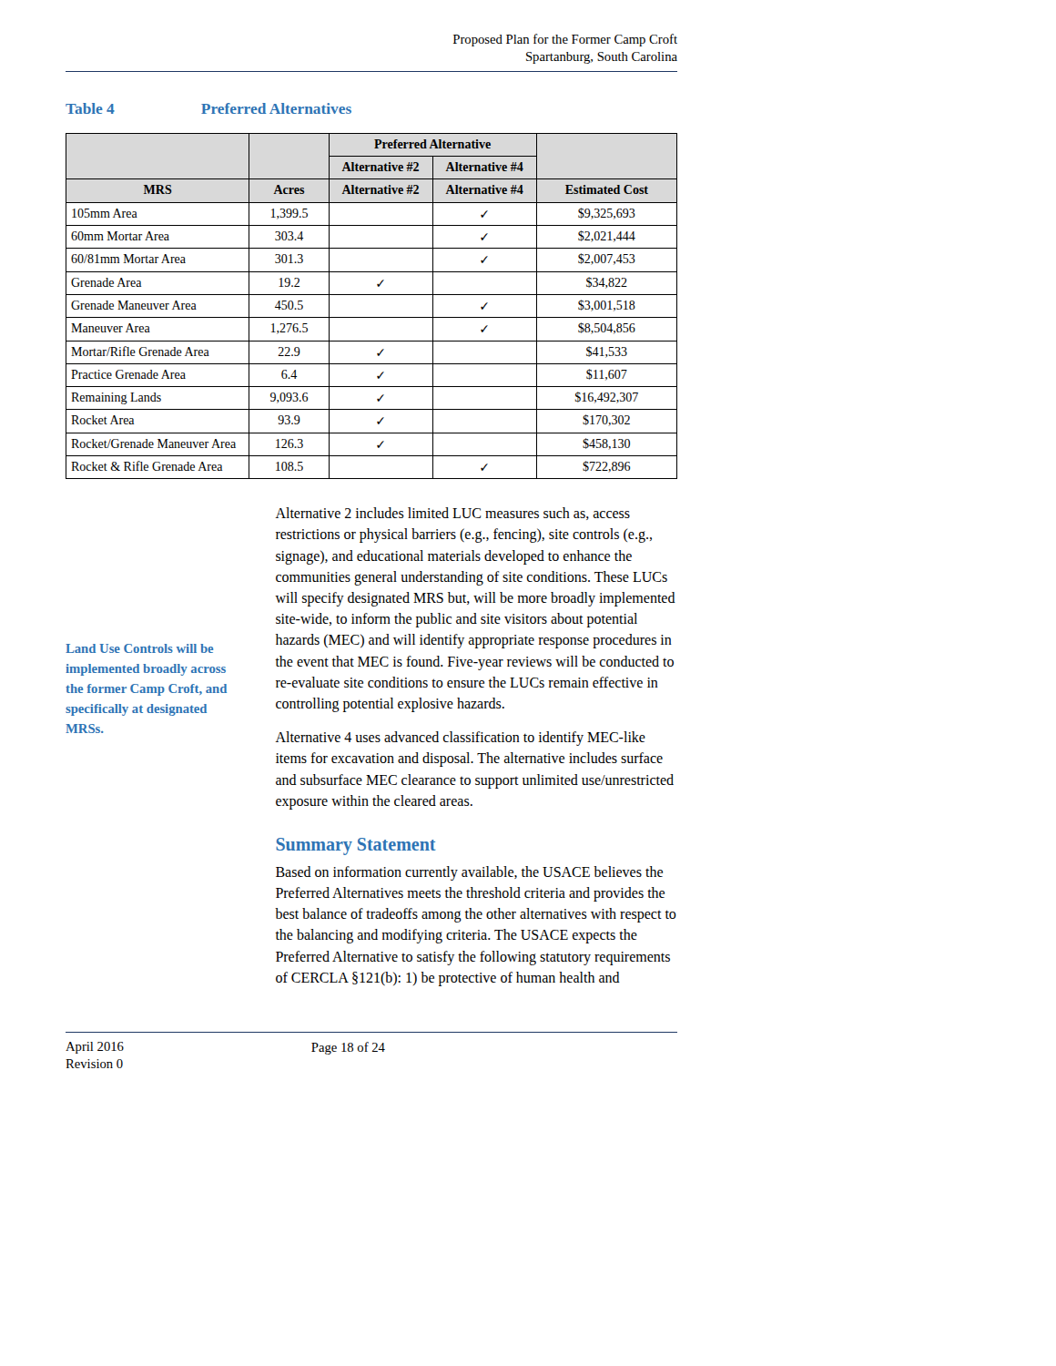Proposed Plan for the Former Camp Croft
Spartanburg, South Carolina
Table 4 Preferred Alternatives
| | | Preferred Alternative | |
| --- | --- | --- | --- |
| Alternative #2 | Alternative #4 |
| MRS | Acres | Alternative #2 | Alternative #4 | Estimated Cost |
| 105mm Area | 1,399.5 | | ✓ | $9,325,693 |
| 60mm Mortar Area | 303.4 | | ✓ | $2,021,444 |
| 60/81mm Mortar Area | 301.3 | | ✓ | $2,007,453 |
| Grenade Area | 19.2 | ✓ | | $34,822 |
| Grenade Maneuver Area | 450.5 | | ✓ | $3,001,518 |
| Maneuver Area | 1,276.5 | | ✓ | $8,504,856 |
| Mortar/Rifle Grenade Area | 22.9 | ✓ | | $41,533 |
| Practice Grenade Area | 6.4 | ✓ | | $11,607 |
| Remaining Lands | 9,093.6 | ✓ | | $16,492,307 |
| Rocket Area | 93.9 | ✓ | | $170,302 |
| Rocket/Grenade Maneuver Area | 126.3 | ✓ | | $458,130 |
| Rocket & Rifle Grenade Area | 108.5 | | ✓ | $722,896 |
Land Use Controls will be implemented broadly across the former Camp Croft, and specifically at designated MRSs.
Alternative 2 includes limited LUC measures such as, access restrictions or physical barriers (e.g., fencing), site controls (e.g., signage), and educational materials developed to enhance the communities general understanding of site conditions. These LUCs will specify designated MRS but, will be more broadly implemented site-wide, to inform the public and site visitors about potential hazards (MEC) and will identify appropriate response procedures in the event that MEC is found. Five-year reviews will be conducted to re-evaluate site conditions to ensure the LUCs remain effective in controlling potential explosive hazards.
Alternative 4 uses advanced classification to identify MEC-like items for excavation and disposal. The alternative includes surface and subsurface MEC clearance to support unlimited use/unrestricted exposure within the cleared areas.
Summary Statement
Based on information currently available, the USACE believes the Preferred Alternatives meets the threshold criteria and provides the best balance of tradeoffs among the other alternatives with respect to the balancing and modifying criteria. The USACE expects the Preferred Alternative to satisfy the following statutory requirements of CERCLA §121(b): 1) be protective of human health and
April 2016
Revision 0
Page 18 of 24